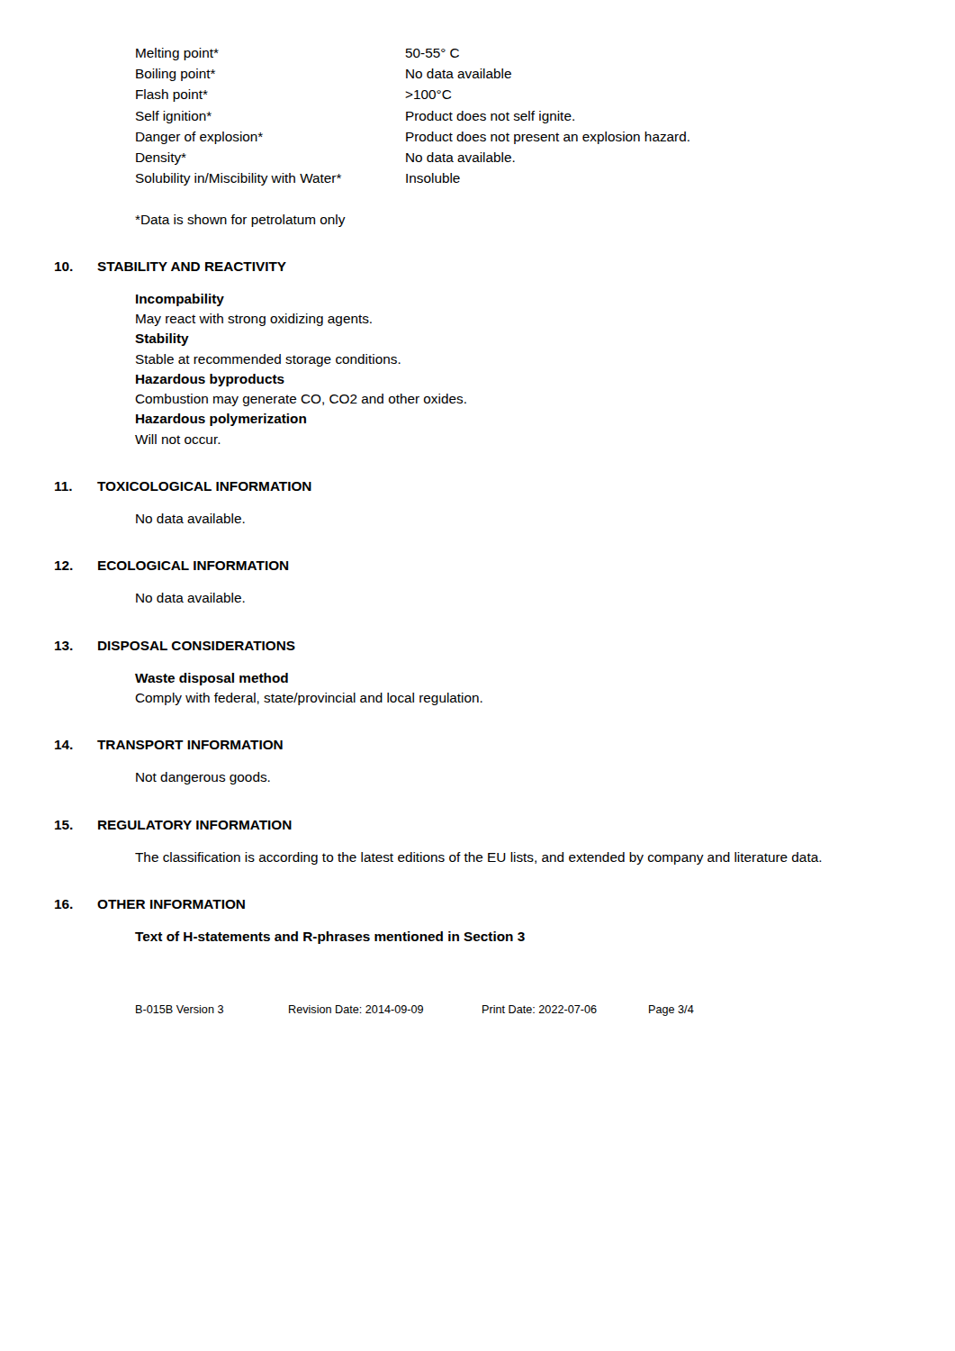| Melting point* | 50-55° C |
| Boiling point* | No data available |
| Flash point* | >100°C |
| Self ignition* | Product does not self ignite. |
| Danger of explosion* | Product does not present an explosion hazard. |
| Density* | No data available. |
| Solubility in/Miscibility with Water* | Insoluble |
*Data is shown for petrolatum only
10. STABILITY AND REACTIVITY
Incompability
May react with strong oxidizing agents.
Stability
Stable at recommended storage conditions.
Hazardous byproducts
Combustion may generate CO, CO2 and other oxides.
Hazardous polymerization
Will not occur.
11. TOXICOLOGICAL INFORMATION
No data available.
12. ECOLOGICAL INFORMATION
No data available.
13. DISPOSAL CONSIDERATIONS
Waste disposal method
Comply with federal, state/provincial and local regulation.
14. TRANSPORT INFORMATION
Not dangerous goods.
15. REGULATORY INFORMATION
The classification is according to the latest editions of the EU lists, and extended by company and literature data.
16. OTHER INFORMATION
Text of H-statements and R-phrases mentioned in Section 3
B-015B Version 3 Revision Date: 2014-09-09 Print Date: 2022-07-06 Page 3/4